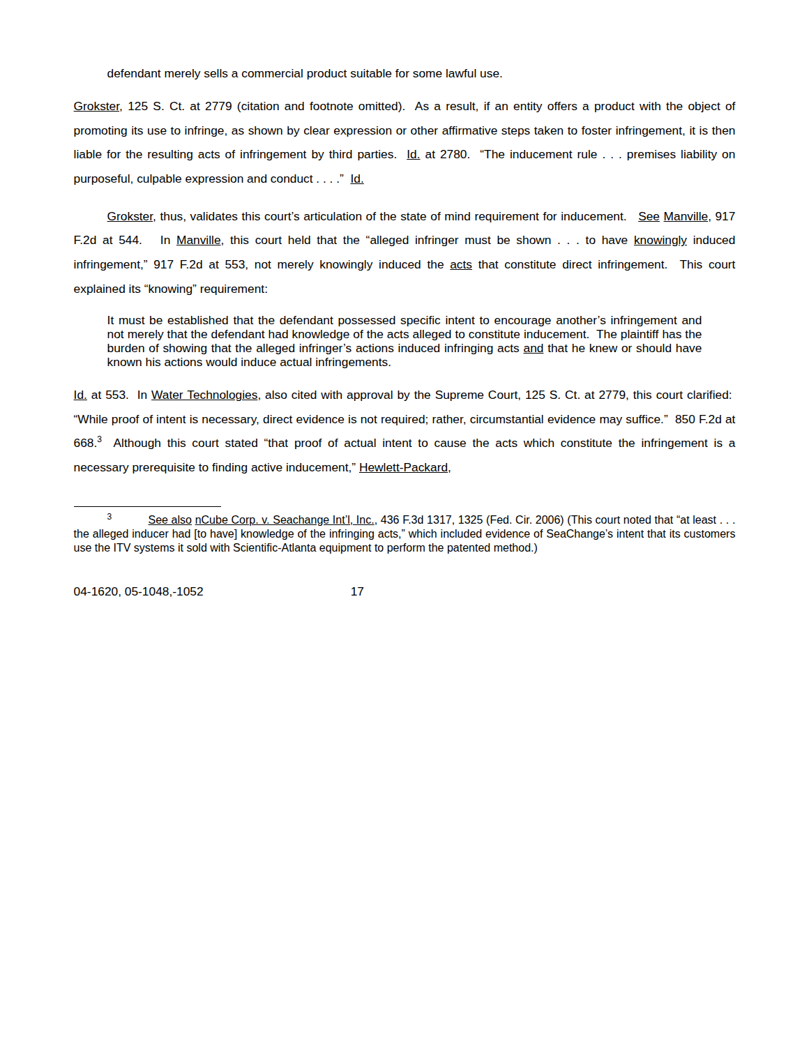defendant merely sells a commercial product suitable for some lawful use.
Grokster, 125 S. Ct. at 2779 (citation and footnote omitted). As a result, if an entity offers a product with the object of promoting its use to infringe, as shown by clear expression or other affirmative steps taken to foster infringement, it is then liable for the resulting acts of infringement by third parties. Id. at 2780. “The inducement rule . . . premises liability on purposeful, culpable expression and conduct . . . .” Id.
Grokster, thus, validates this court’s articulation of the state of mind requirement for inducement. See Manville, 917 F.2d at 544. In Manville, this court held that the “alleged infringer must be shown . . . to have knowingly induced infringement,” 917 F.2d at 553, not merely knowingly induced the acts that constitute direct infringement. This court explained its “knowing” requirement:
It must be established that the defendant possessed specific intent to encourage another’s infringement and not merely that the defendant had knowledge of the acts alleged to constitute inducement. The plaintiff has the burden of showing that the alleged infringer’s actions induced infringing acts and that he knew or should have known his actions would induce actual infringements.
Id. at 553. In Water Technologies, also cited with approval by the Supreme Court, 125 S. Ct. at 2779, this court clarified: “While proof of intent is necessary, direct evidence is not required; rather, circumstantial evidence may suffice.” 850 F.2d at 668.3 Although this court stated “that proof of actual intent to cause the acts which constitute the infringement is a necessary prerequisite to finding active inducement,” Hewlett-Packard,
3 See also nCube Corp. v. Seachange Int’l, Inc., 436 F.3d 1317, 1325 (Fed. Cir. 2006) (This court noted that “at least . . . the alleged inducer had [to have] knowledge of the infringing acts,” which included evidence of SeaChange’s intent that its customers use the ITV systems it sold with Scientific-Atlanta equipment to perform the patented method.)
04-1620, 05-1048,-1052 17